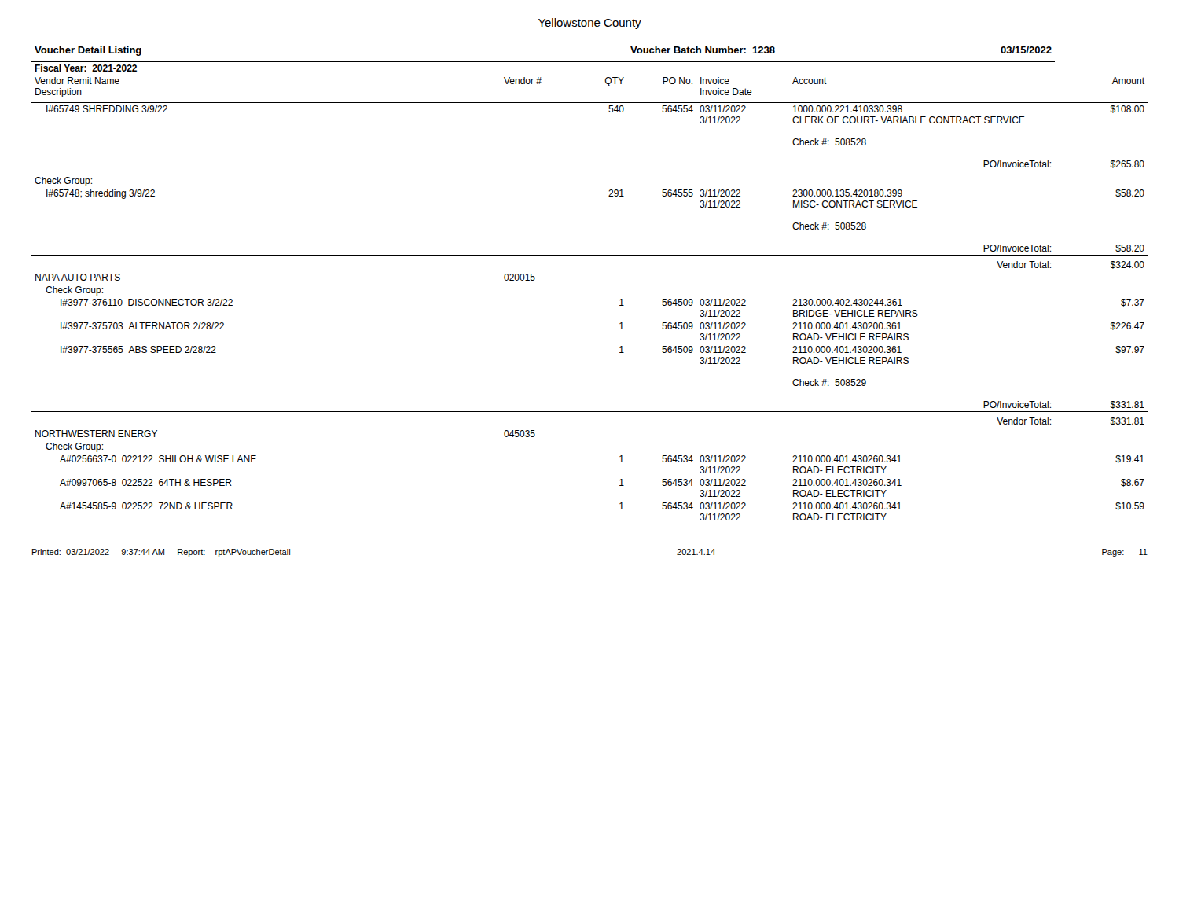Yellowstone County
| Voucher Detail Listing | Voucher Batch Number: 1238 | 03/15/2022 |
| Fiscal Year: 2021-2022 |
| Vendor Remit Name Description | Vendor # | QTY | PO No. | Invoice Invoice Date | Account | Amount |
| I#65749 SHREDDING 3/9/22 | | 540 | 564554 | 03/11/2022 3/11/2022 | 1000.000.221.410330.398 CLERK OF COURT- VARIABLE CONTRACT SERVICE | $108.00 |
| | Check #: 508528 | |
| | PO/InvoiceTotal: | $265.80 |
| Check Group: | |
| I#65748; shredding 3/9/22 | | 291 | 564555 | 3/11/2022 3/11/2022 | 2300.000.135.420180.399 MISC- CONTRACT SERVICE | $58.20 |
| | Check #: 508528 | |
| | PO/InvoiceTotal: | $58.20 |
| | Vendor Total: | $324.00 |
| NAPA AUTO PARTS | 020015 | |
| Check Group: | |
| I#3977-376110 DISCONNECTOR 3/2/22 | | 1 | 564509 | 03/11/2022 3/11/2022 | 2130.000.402.430244.361 BRIDGE- VEHICLE REPAIRS | $7.37 |
| I#3977-375703 ALTERNATOR 2/28/22 | | 1 | 564509 | 03/11/2022 3/11/2022 | 2110.000.401.430200.361 ROAD- VEHICLE REPAIRS | $226.47 |
| I#3977-375565 ABS SPEED 2/28/22 | | 1 | 564509 | 03/11/2022 3/11/2022 | 2110.000.401.430200.361 ROAD- VEHICLE REPAIRS | $97.97 |
| | Check #: 508529 | |
| | PO/InvoiceTotal: | $331.81 |
| | Vendor Total: | $331.81 |
| NORTHWESTERN ENERGY | 045035 | |
| Check Group: | |
| A#0256637-0 022122 SHILOH & WISE LANE | | 1 | 564534 | 03/11/2022 3/11/2022 | 2110.000.401.430260.341 ROAD- ELECTRICITY | $19.41 |
| A#0997065-8 022522 64TH & HESPER | | 1 | 564534 | 03/11/2022 3/11/2022 | 2110.000.401.430260.341 ROAD- ELECTRICITY | $8.67 |
| A#1454585-9 022522 72ND & HESPER | | 1 | 564534 | 03/11/2022 3/11/2022 | 2110.000.401.430260.341 ROAD- ELECTRICITY | $10.59 |
Printed: 03/21/2022 9:37:44 AM Report: rptAPVoucherDetail
2021.4.14
Page: 11